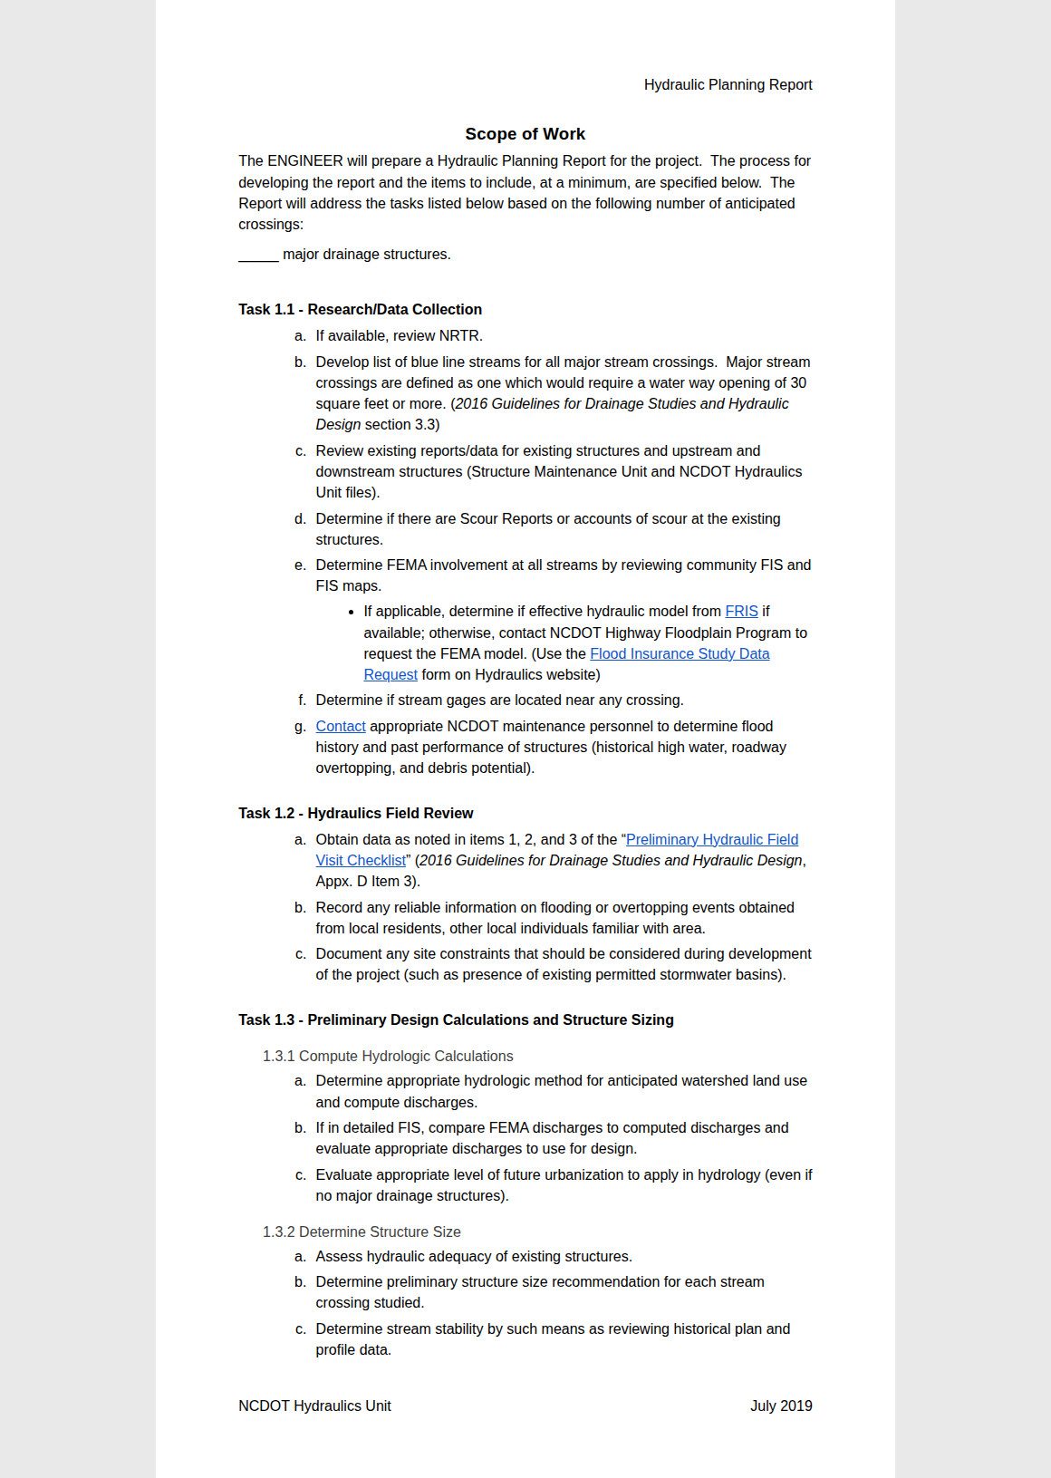Hydraulic Planning Report
Scope of Work
The ENGINEER will prepare a Hydraulic Planning Report for the project. The process for developing the report and the items to include, at a minimum, are specified below. The Report will address the tasks listed below based on the following number of anticipated crossings:
_____ major drainage structures.
Task 1.1 - Research/Data Collection
If available, review NRTR.
Develop list of blue line streams for all major stream crossings. Major stream crossings are defined as one which would require a water way opening of 30 square feet or more. (2016 Guidelines for Drainage Studies and Hydraulic Design section 3.3)
Review existing reports/data for existing structures and upstream and downstream structures (Structure Maintenance Unit and NCDOT Hydraulics Unit files).
Determine if there are Scour Reports or accounts of scour at the existing structures.
Determine FEMA involvement at all streams by reviewing community FIS and FIS maps.
If applicable, determine if effective hydraulic model from FRIS if available; otherwise, contact NCDOT Highway Floodplain Program to request the FEMA model. (Use the Flood Insurance Study Data Request form on Hydraulics website)
Determine if stream gages are located near any crossing.
Contact appropriate NCDOT maintenance personnel to determine flood history and past performance of structures (historical high water, roadway overtopping, and debris potential).
Task 1.2 - Hydraulics Field Review
Obtain data as noted in items 1, 2, and 3 of the “Preliminary Hydraulic Field Visit Checklist” (2016 Guidelines for Drainage Studies and Hydraulic Design, Appx. D Item 3).
Record any reliable information on flooding or overtopping events obtained from local residents, other local individuals familiar with area.
Document any site constraints that should be considered during development of the project (such as presence of existing permitted stormwater basins).
Task 1.3 - Preliminary Design Calculations and Structure Sizing
1.3.1 Compute Hydrologic Calculations
Determine appropriate hydrologic method for anticipated watershed land use and compute discharges.
If in detailed FIS, compare FEMA discharges to computed discharges and evaluate appropriate discharges to use for design.
Evaluate appropriate level of future urbanization to apply in hydrology (even if no major drainage structures).
1.3.2 Determine Structure Size
Assess hydraulic adequacy of existing structures.
Determine preliminary structure size recommendation for each stream crossing studied.
Determine stream stability by such means as reviewing historical plan and profile data.
NCDOT Hydraulics Unit July 2019